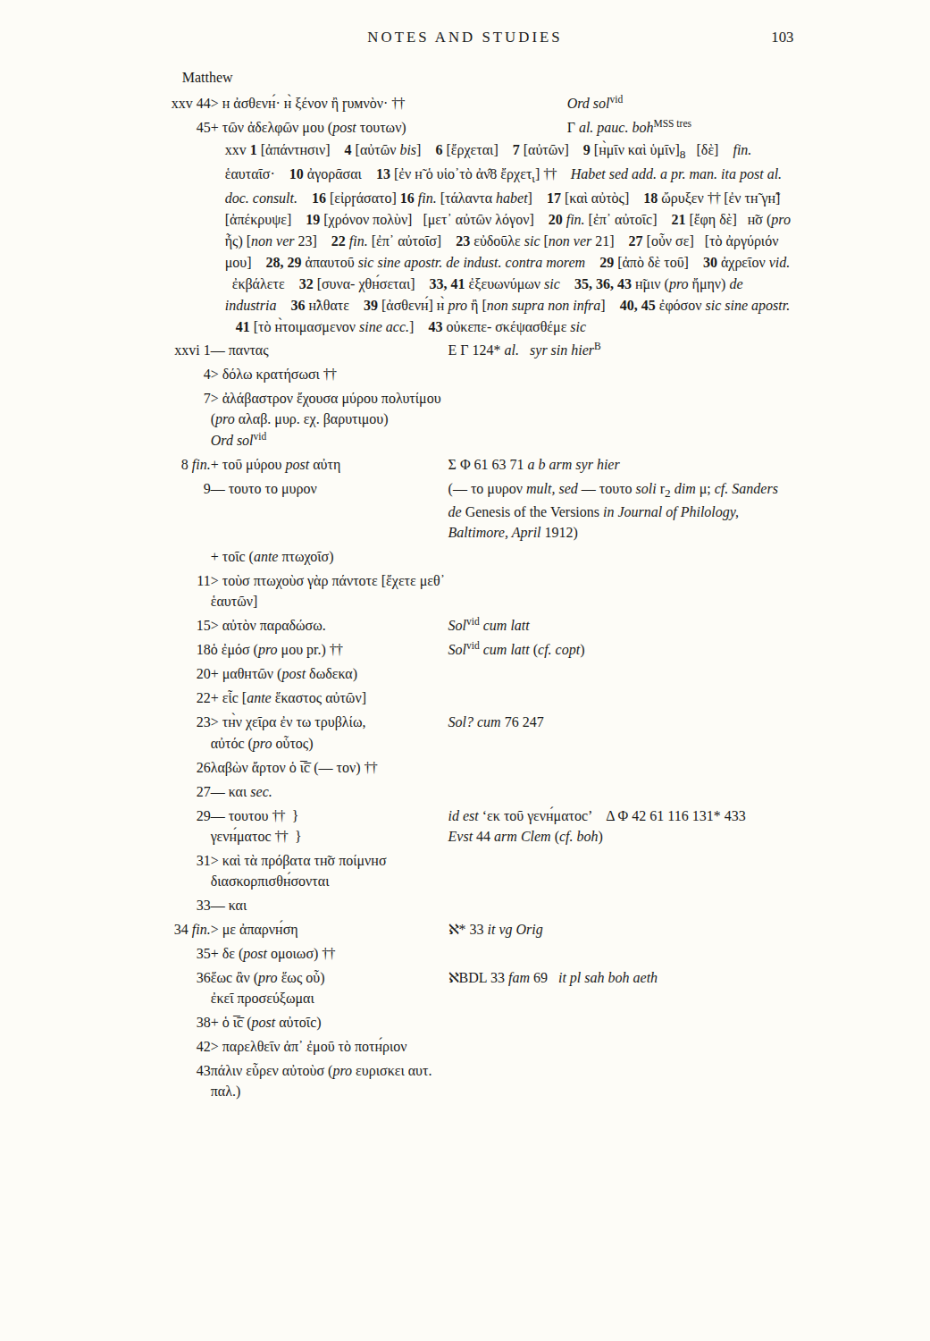NOTES AND STUDIES 103
Matthew
| xxv 44 | > ʜ ἀσθενʜ́· ʜ̀ ξένον ἢ ɼυмνὸν· †† | Ord sol vid |
| 45 | + τῶν ἀδελφῶν μου ( post τουτων ) | Γ al. pauc. boh MSS tres |
xxv 1 [ἀπάντнσιν] 4 [αὐτῶν bis] 6 [ἔρχεται] 7 [αὐτῶν] 9 [ʜ̀μῖν καὶ ὑμῖν]8 [δὲ] fin. ἑαυταῖσ· 10 ἀγορᾶσαι 13 [ἐν ʜ̃ ὁ υἱο᾽τὸ ἀν̂8 ἔρχετι] †† Habet sed add. a pr. man. ita post al. doc. consult. 16 [εἰρɼάσατο] 16 fin. [τάλαντα habet] 17 [καὶ αὐτὸς] 18 ὤρυξεν †† [ἐν τʜ̃ γʜ̃] [ἀπέκρυψε] 19 [χρόνον πολὺν] [μετ᾽ αὐτῶν λόγον] 20 fin. [ἐπ᾽ αὐτοῖc] 21 [ἔφη δὲ] ʜ̃σ (pro ἦς) [non ver 23] 22 fin. [ἐπ᾽ αὐτοῖσ] 23 εὐδοῦλε sic [non ver 21] 27 [οὖν σε] [τὸ ἀργύριόν μου] 28, 29 ἀπαυτοῦ sic sine apostr. de indust. contra morem 29 [ἀπὸ δὲ τοῦ] 30 ἀχρεῖον vid. ἐκβάλετε 32 [συνα- χθʜ́σεται] 33, 41 ἐξευωνύμων sic 35, 36, 43 ʜ̃μιν (pro ἤμην) de industria 36 ʜ̃λθατε 39 [ἀσθενʜ́] ʜ̀ pro ἢ [non supra non infra] 40, 45 ἐφόσον sic sine apostr. 41 [τὸ ʜ̀τοιμασμενον sine acc.] 43 οὐκεπε- σκέψασθέμε sic
| xxvi 1 | — παντας | Ε Γ 124* al. syr sin hier B |
| 4 | > δόλω κρατήσωσι †† | |
| 7 | > ἀλάβαστρον ἔχουσα μύρου πολυτίμου ( pro αλαβ. μυρ. εχ. βαρυτιμου ) Ord sol vid | |
| 8 fin. | + τοῦ μύρου post αὐτη | Σ Φ 61 63 71 a b arm syr hier |
| 9 | — τουτο το μυρον | (— το μυρον mult, sed — τουτο soli r 2 dim μ ; cf. Sanders de Genesis of the Versions in Journal of Philology, Baltimore, April 1912) |
| | + τοῖc ( ante πτωχοῖσ ) | |
| 11 | > τοὺσ πτωχοὺσ γὰρ πάντοτε [ ἔχετε μεθ᾽ ἑαυτῶν ] | |
| 15 | > αὐτὸν παραδώσω. | Sol vid cum latt |
| 18 | ὁ ἐμόσ ( pro μου pr. ) †† | Sol vid cum latt ( cf. copt ) |
| 20 | + μαθнτῶν ( post δωδεκα ) | |
| 22 | + εἷc [ ante ἕκαστος αὐτῶν ] | |
| 23 | > τʜ̀ν χεῖρα ἐν τω τρυβλίω, αὐτόc ( pro οὗτος ) | Sol? cum 76 247 |
| 26 | λαβὼν ἄρτον ὁ ι̅c̅ (— τον ) †† | |
| 27 | — και sec. | |
| 29 | — τουτου †† } γενʜ́ματοc †† } | id est ‘ εκ τοῦ γενʜ́ματοc ’ Δ Φ 42 61 116 131* 433 Evst 44 arm Clem ( cf. boh ) |
| 31 | > καὶ τὰ πρόβατα τʜ̃σ ποίμνнσ διασκορπισθʜ́σονται | |
| 33 | — και | |
| 34 fin. | > με ἀπαρνʜ́ση | ℵ * 33 it vg Orig |
| 35 | + δε ( post ομοιωσ ) †† | |
| 36 | ἕωc ἂν ( pro ἕως οὗ ) ἐκεῖ προσεύξωμαι | ℵ BDL 33 fam 69 it pl sah boh aeth |
| 38 | + ὁ ι̅c̅ ( post αὐτοῖc ) | |
| 42 | > παρελθεῖν ἀπ᾽ ἐμοῦ τὸ ποτʜ́ριον | |
| 43 | πάλιν εὗρεν αὐτοὺσ ( pro ευρισκει αυτ. παλ. ) | |